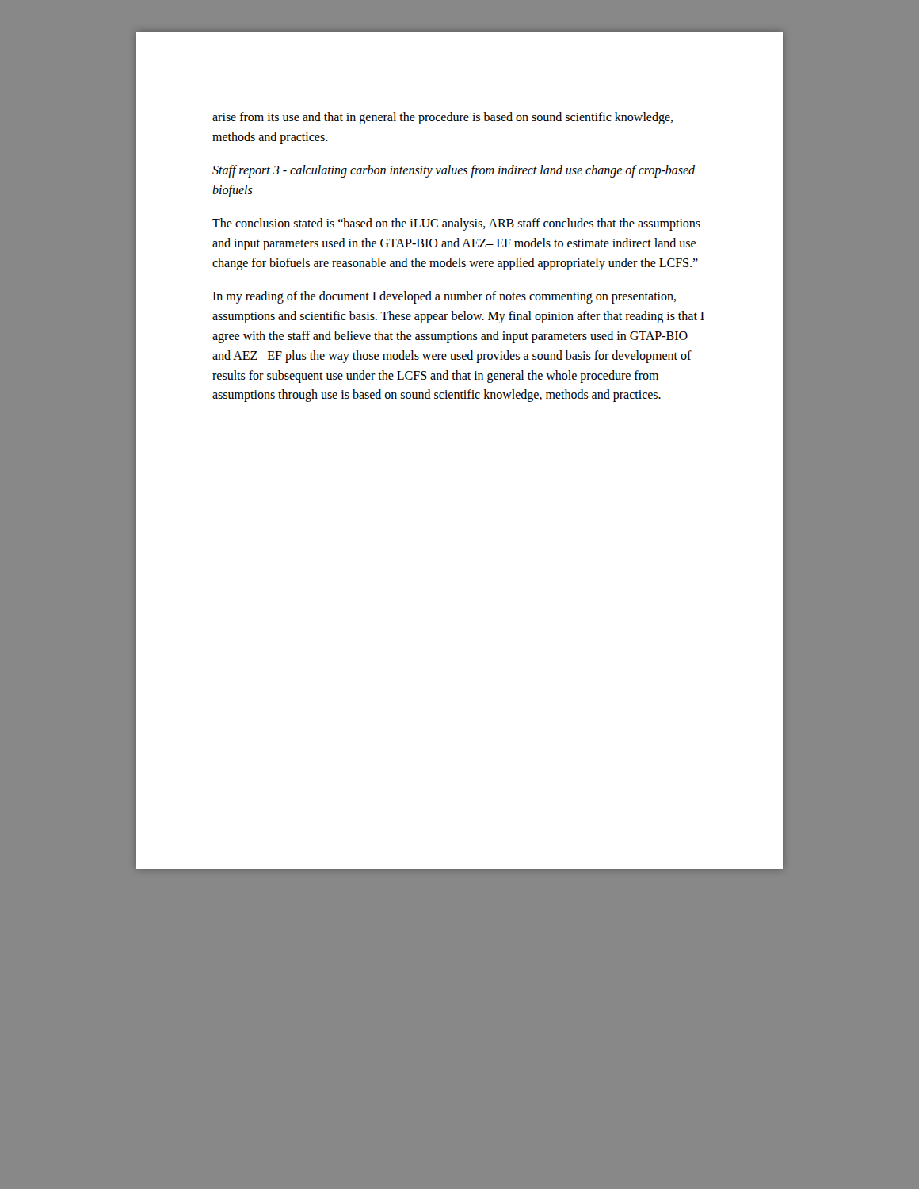arise from its use and that in general the procedure is based on sound scientific knowledge, methods and practices.
Staff report 3 - calculating carbon intensity values from indirect land use change of crop-based biofuels
The conclusion stated is “based on the iLUC analysis, ARB staff concludes that the assumptions and input parameters used in the GTAP-BIO and AEZ– EF models to estimate indirect land use change for biofuels are reasonable and the models were applied appropriately under the LCFS.”
In my reading of the document I developed a number of notes commenting on presentation, assumptions and scientific basis. These appear below. My final opinion after that reading is that I agree with the staff and believe that the assumptions and input parameters used in GTAP-BIO and AEZ– EF plus the way those models were used provides a sound basis for development of results for subsequent use under the LCFS and that in general the whole procedure from assumptions through use is based on sound scientific knowledge, methods and practices.